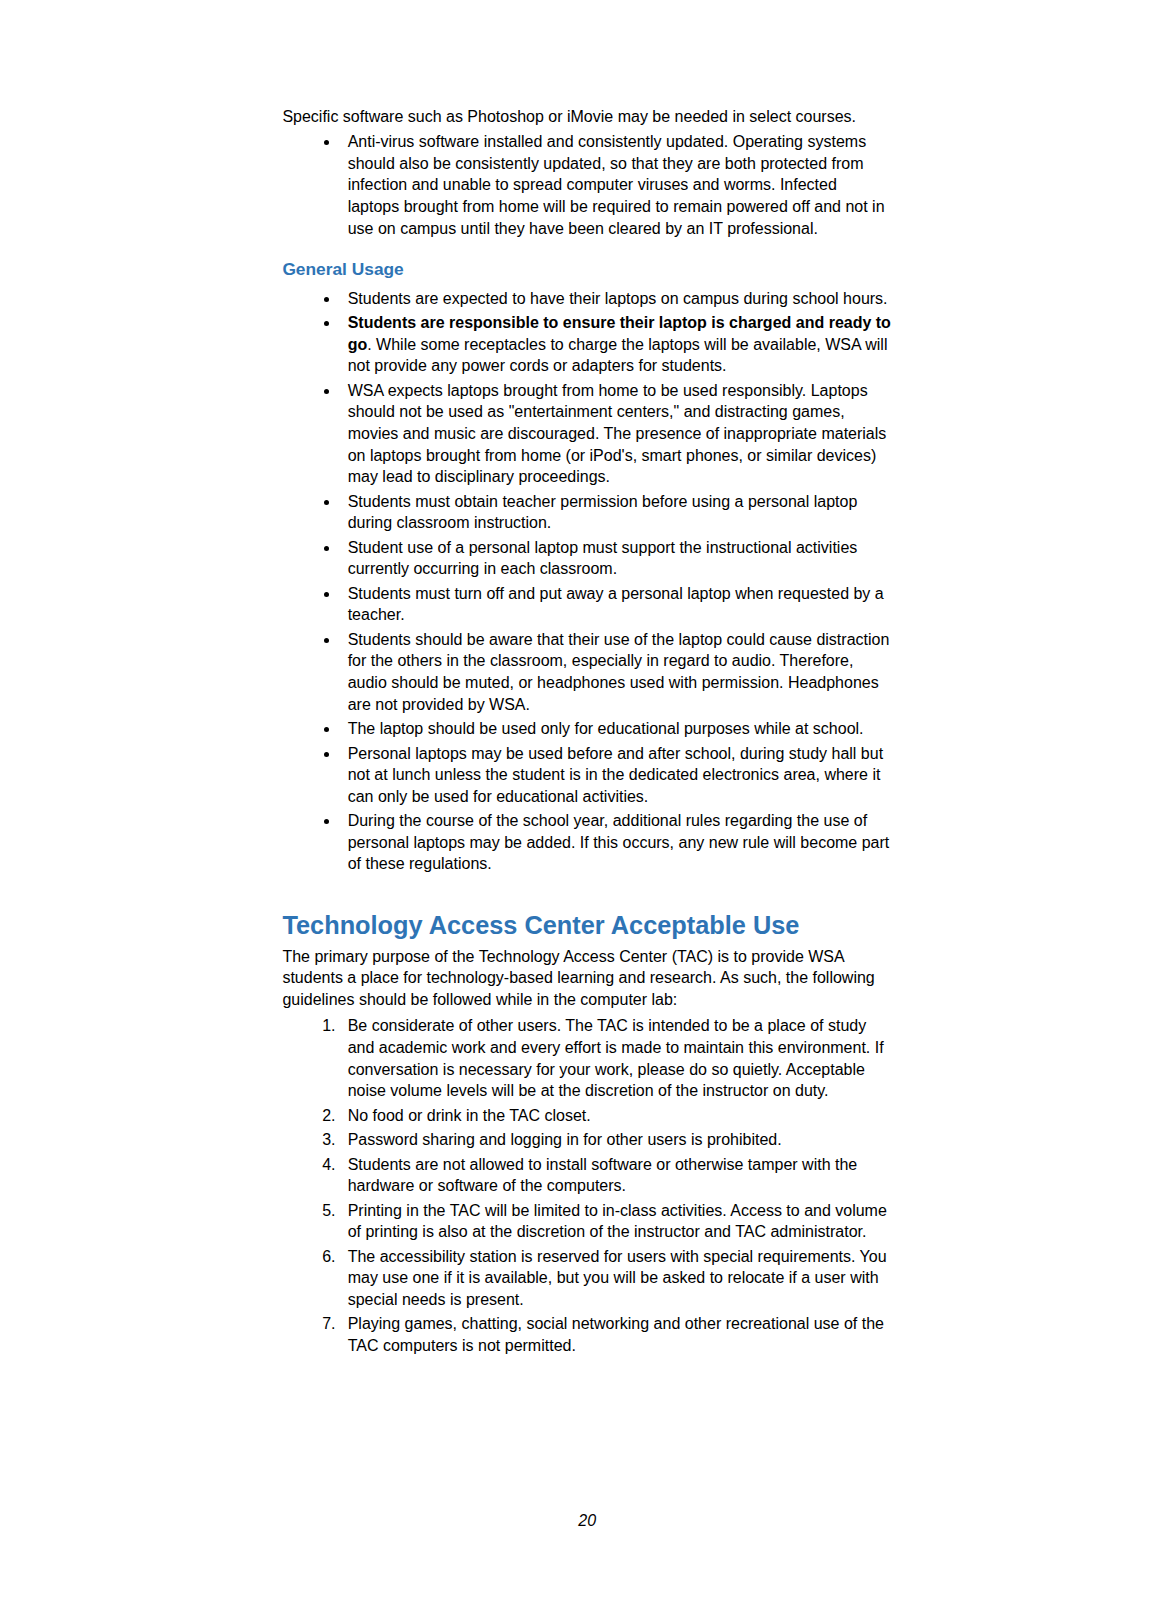Specific software such as Photoshop or iMovie may be needed in select courses.
Anti-virus software installed and consistently updated. Operating systems should also be consistently updated, so that they are both protected from infection and unable to spread computer viruses and worms. Infected laptops brought from home will be required to remain powered off and not in use on campus until they have been cleared by an IT professional.
General Usage
Students are expected to have their laptops on campus during school hours.
Students are responsible to ensure their laptop is charged and ready to go. While some receptacles to charge the laptops will be available, WSA will not provide any power cords or adapters for students.
WSA expects laptops brought from home to be used responsibly. Laptops should not be used as "entertainment centers," and distracting games, movies and music are discouraged. The presence of inappropriate materials on laptops brought from home (or iPod's, smart phones, or similar devices) may lead to disciplinary proceedings.
Students must obtain teacher permission before using a personal laptop during classroom instruction.
Student use of a personal laptop must support the instructional activities currently occurring in each classroom.
Students must turn off and put away a personal laptop when requested by a teacher.
Students should be aware that their use of the laptop could cause distraction for the others in the classroom, especially in regard to audio. Therefore, audio should be muted, or headphones used with permission. Headphones are not provided by WSA.
The laptop should be used only for educational purposes while at school.
Personal laptops may be used before and after school, during study hall but not at lunch unless the student is in the dedicated electronics area, where it can only be used for educational activities.
During the course of the school year, additional rules regarding the use of personal laptops may be added. If this occurs, any new rule will become part of these regulations.
Technology Access Center Acceptable Use
The primary purpose of the Technology Access Center (TAC) is to provide WSA students a place for technology-based learning and research. As such, the following guidelines should be followed while in the computer lab:
Be considerate of other users. The TAC is intended to be a place of study and academic work and every effort is made to maintain this environment. If conversation is necessary for your work, please do so quietly. Acceptable noise volume levels will be at the discretion of the instructor on duty.
No food or drink in the TAC closet.
Password sharing and logging in for other users is prohibited.
Students are not allowed to install software or otherwise tamper with the hardware or software of the computers.
Printing in the TAC will be limited to in-class activities. Access to and volume of printing is also at the discretion of the instructor and TAC administrator.
The accessibility station is reserved for users with special requirements. You may use one if it is available, but you will be asked to relocate if a user with special needs is present.
Playing games, chatting, social networking and other recreational use of the TAC computers is not permitted.
20